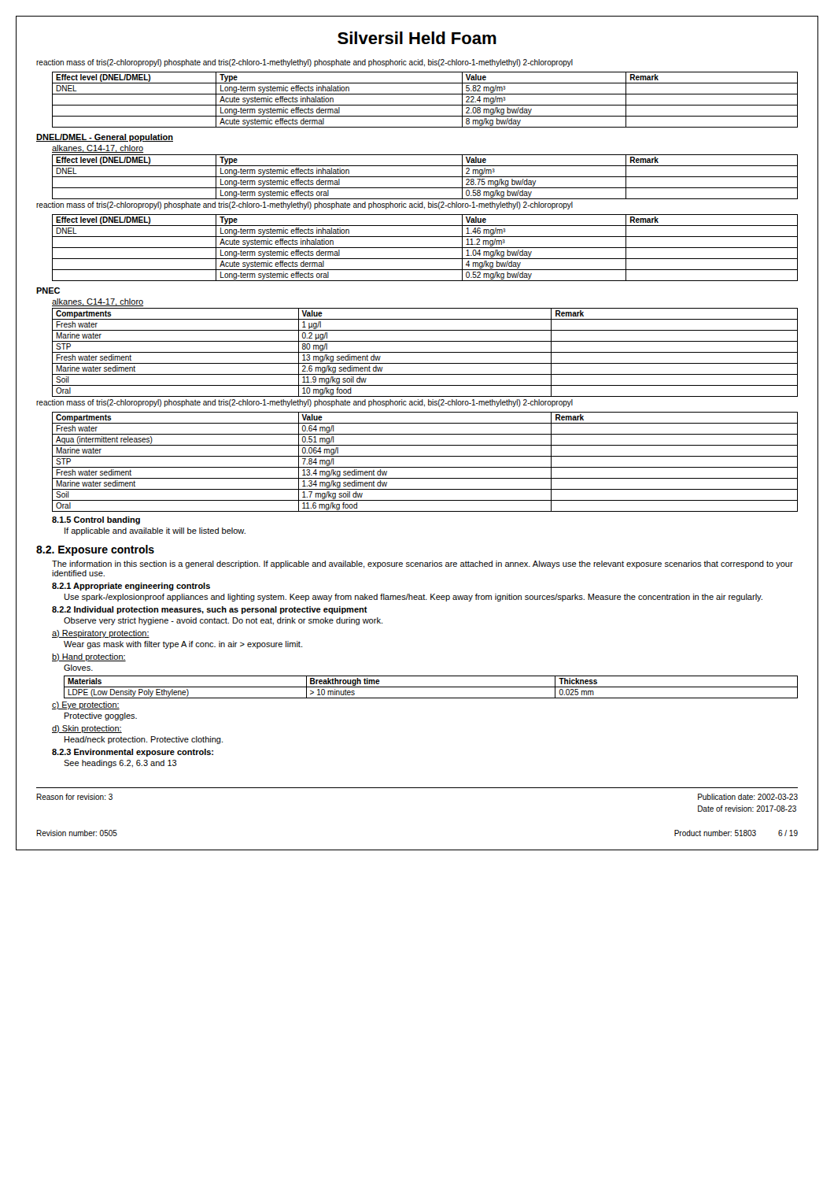Silversil Held Foam
reaction mass of tris(2-chloropropyl) phosphate and tris(2-chloro-1-methylethyl) phosphate and phosphoric acid, bis(2-chloro-1-methylethyl) 2-chloropropyl
| Effect level (DNEL/DMEL) | Type | Value | Remark |
| --- | --- | --- | --- |
| DNEL | Long-term systemic effects inhalation | 5.82 mg/m³ | |
| | Acute systemic effects inhalation | 22.4 mg/m³ | |
| | Long-term systemic effects dermal | 2.08 mg/kg bw/day | |
| | Acute systemic effects dermal | 8 mg/kg bw/day | |
DNEL/DMEL - General population
alkanes, C14-17, chloro
| Effect level (DNEL/DMEL) | Type | Value | Remark |
| --- | --- | --- | --- |
| DNEL | Long-term systemic effects inhalation | 2 mg/m³ | |
| | Long-term systemic effects dermal | 28.75 mg/kg bw/day | |
| | Long-term systemic effects oral | 0.58 mg/kg bw/day | |
reaction mass of tris(2-chloropropyl) phosphate and tris(2-chloro-1-methylethyl) phosphate and phosphoric acid, bis(2-chloro-1-methylethyl) 2-chloropropyl
| Effect level (DNEL/DMEL) | Type | Value | Remark |
| --- | --- | --- | --- |
| DNEL | Long-term systemic effects inhalation | 1.46 mg/m³ | |
| | Acute systemic effects inhalation | 11.2 mg/m³ | |
| | Long-term systemic effects dermal | 1.04 mg/kg bw/day | |
| | Acute systemic effects dermal | 4 mg/kg bw/day | |
| | Long-term systemic effects oral | 0.52 mg/kg bw/day | |
PNEC
alkanes, C14-17, chloro
| Compartments | Value | Remark |
| --- | --- | --- |
| Fresh water | 1 µg/l | |
| Marine water | 0.2 µg/l | |
| STP | 80 mg/l | |
| Fresh water sediment | 13 mg/kg sediment dw | |
| Marine water sediment | 2.6 mg/kg sediment dw | |
| Soil | 11.9 mg/kg soil dw | |
| Oral | 10 mg/kg food | |
reaction mass of tris(2-chloropropyl) phosphate and tris(2-chloro-1-methylethyl) phosphate and phosphoric acid, bis(2-chloro-1-methylethyl) 2-chloropropyl
| Compartments | Value | Remark |
| --- | --- | --- |
| Fresh water | 0.64 mg/l | |
| Aqua (intermittent releases) | 0.51 mg/l | |
| Marine water | 0.064 mg/l | |
| STP | 7.84 mg/l | |
| Fresh water sediment | 13.4 mg/kg sediment dw | |
| Marine water sediment | 1.34 mg/kg sediment dw | |
| Soil | 1.7 mg/kg soil dw | |
| Oral | 11.6 mg/kg food | |
8.1.5 Control banding
If applicable and available it will be listed below.
8.2. Exposure controls
The information in this section is a general description. If applicable and available, exposure scenarios are attached in annex. Always use the relevant exposure scenarios that correspond to your identified use.
8.2.1 Appropriate engineering controls
Use spark-/explosionproof appliances and lighting system. Keep away from naked flames/heat. Keep away from ignition sources/sparks. Measure the concentration in the air regularly.
8.2.2 Individual protection measures, such as personal protective equipment
Observe very strict hygiene - avoid contact. Do not eat, drink or smoke during work.
a) Respiratory protection:
Wear gas mask with filter type A if conc. in air > exposure limit.
b) Hand protection:
Gloves.
| Materials | Breakthrough time | Thickness |
| --- | --- | --- |
| LDPE (Low Density Poly Ethylene) | > 10 minutes | 0.025 mm |
c) Eye protection:
Protective goggles.
d) Skin protection:
Head/neck protection. Protective clothing.
8.2.3 Environmental exposure controls:
See headings 6.2, 6.3 and 13
Reason for revision: 3
Publication date: 2002-03-23
Date of revision: 2017-08-23
Revision number: 0505
Product number: 51803 6 / 19